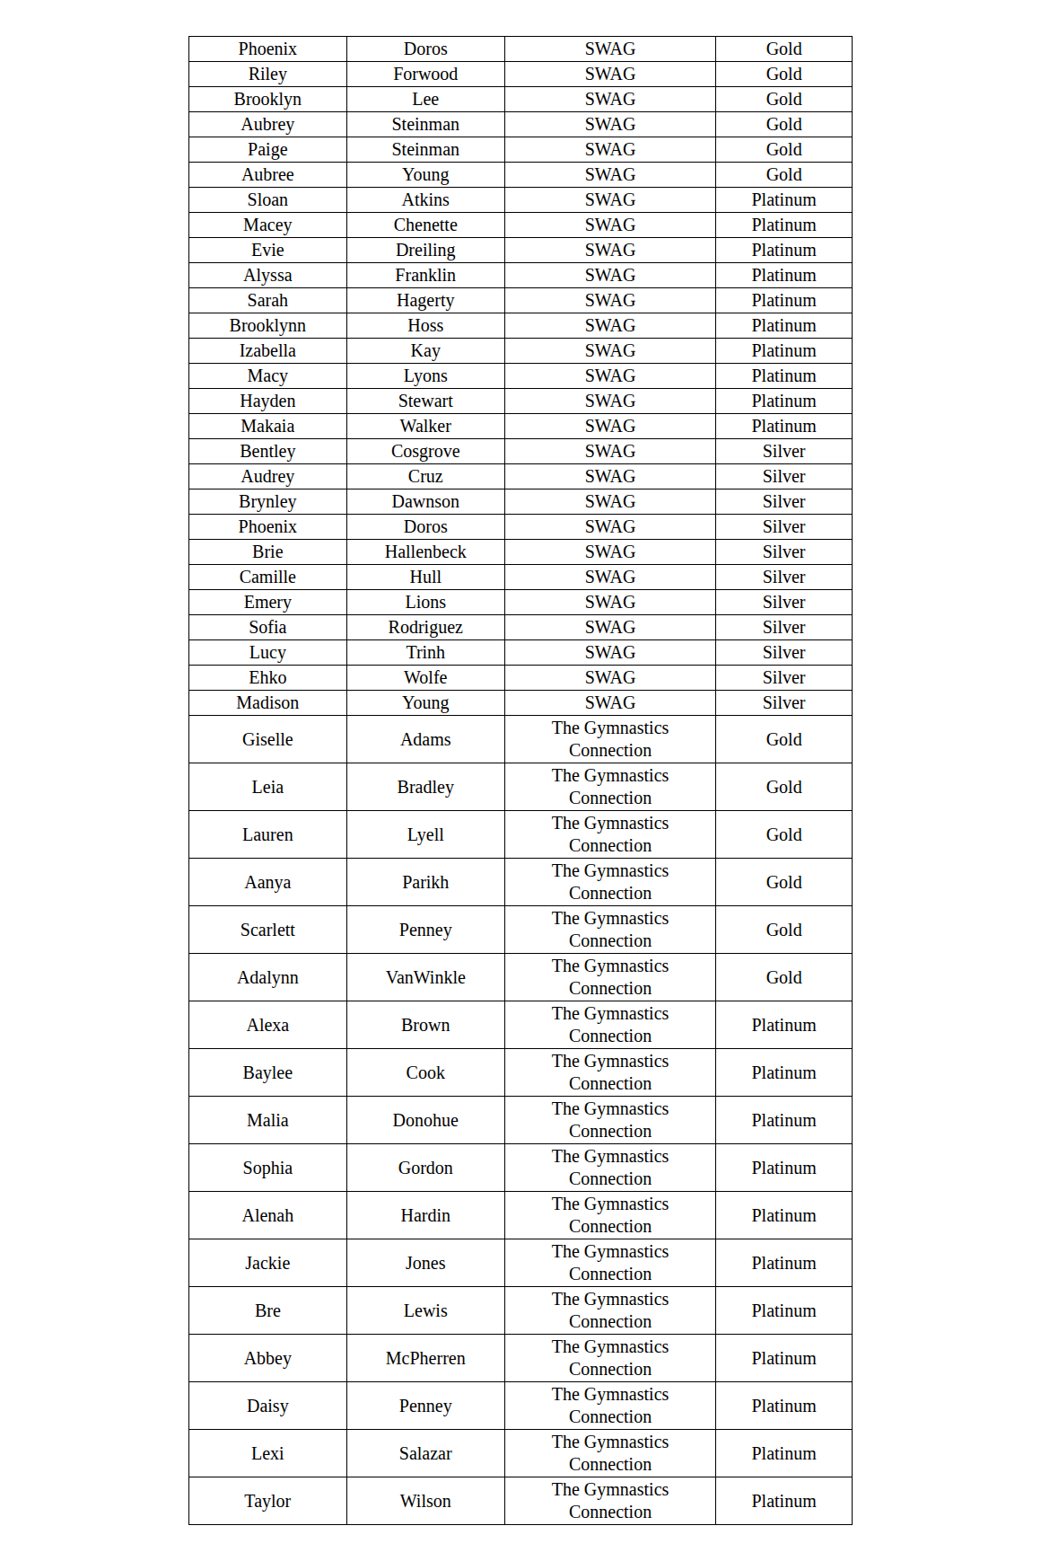| Phoenix | Doros | SWAG | Gold |
| Riley | Forwood | SWAG | Gold |
| Brooklyn | Lee | SWAG | Gold |
| Aubrey | Steinman | SWAG | Gold |
| Paige | Steinman | SWAG | Gold |
| Aubree | Young | SWAG | Gold |
| Sloan | Atkins | SWAG | Platinum |
| Macey | Chenette | SWAG | Platinum |
| Evie | Dreiling | SWAG | Platinum |
| Alyssa | Franklin | SWAG | Platinum |
| Sarah | Hagerty | SWAG | Platinum |
| Brooklynn | Hoss | SWAG | Platinum |
| Izabella | Kay | SWAG | Platinum |
| Macy | Lyons | SWAG | Platinum |
| Hayden | Stewart | SWAG | Platinum |
| Makaia | Walker | SWAG | Platinum |
| Bentley | Cosgrove | SWAG | Silver |
| Audrey | Cruz | SWAG | Silver |
| Brynley | Dawnson | SWAG | Silver |
| Phoenix | Doros | SWAG | Silver |
| Brie | Hallenbeck | SWAG | Silver |
| Camille | Hull | SWAG | Silver |
| Emery | Lions | SWAG | Silver |
| Sofia | Rodriguez | SWAG | Silver |
| Lucy | Trinh | SWAG | Silver |
| Ehko | Wolfe | SWAG | Silver |
| Madison | Young | SWAG | Silver |
| Giselle | Adams | The Gymnastics Connection | Gold |
| Leia | Bradley | The Gymnastics Connection | Gold |
| Lauren | Lyell | The Gymnastics Connection | Gold |
| Aanya | Parikh | The Gymnastics Connection | Gold |
| Scarlett | Penney | The Gymnastics Connection | Gold |
| Adalynn | VanWinkle | The Gymnastics Connection | Gold |
| Alexa | Brown | The Gymnastics Connection | Platinum |
| Baylee | Cook | The Gymnastics Connection | Platinum |
| Malia | Donohue | The Gymnastics Connection | Platinum |
| Sophia | Gordon | The Gymnastics Connection | Platinum |
| Alenah | Hardin | The Gymnastics Connection | Platinum |
| Jackie | Jones | The Gymnastics Connection | Platinum |
| Bre | Lewis | The Gymnastics Connection | Platinum |
| Abbey | McPherren | The Gymnastics Connection | Platinum |
| Daisy | Penney | The Gymnastics Connection | Platinum |
| Lexi | Salazar | The Gymnastics Connection | Platinum |
| Taylor | Wilson | The Gymnastics Connection | Platinum |